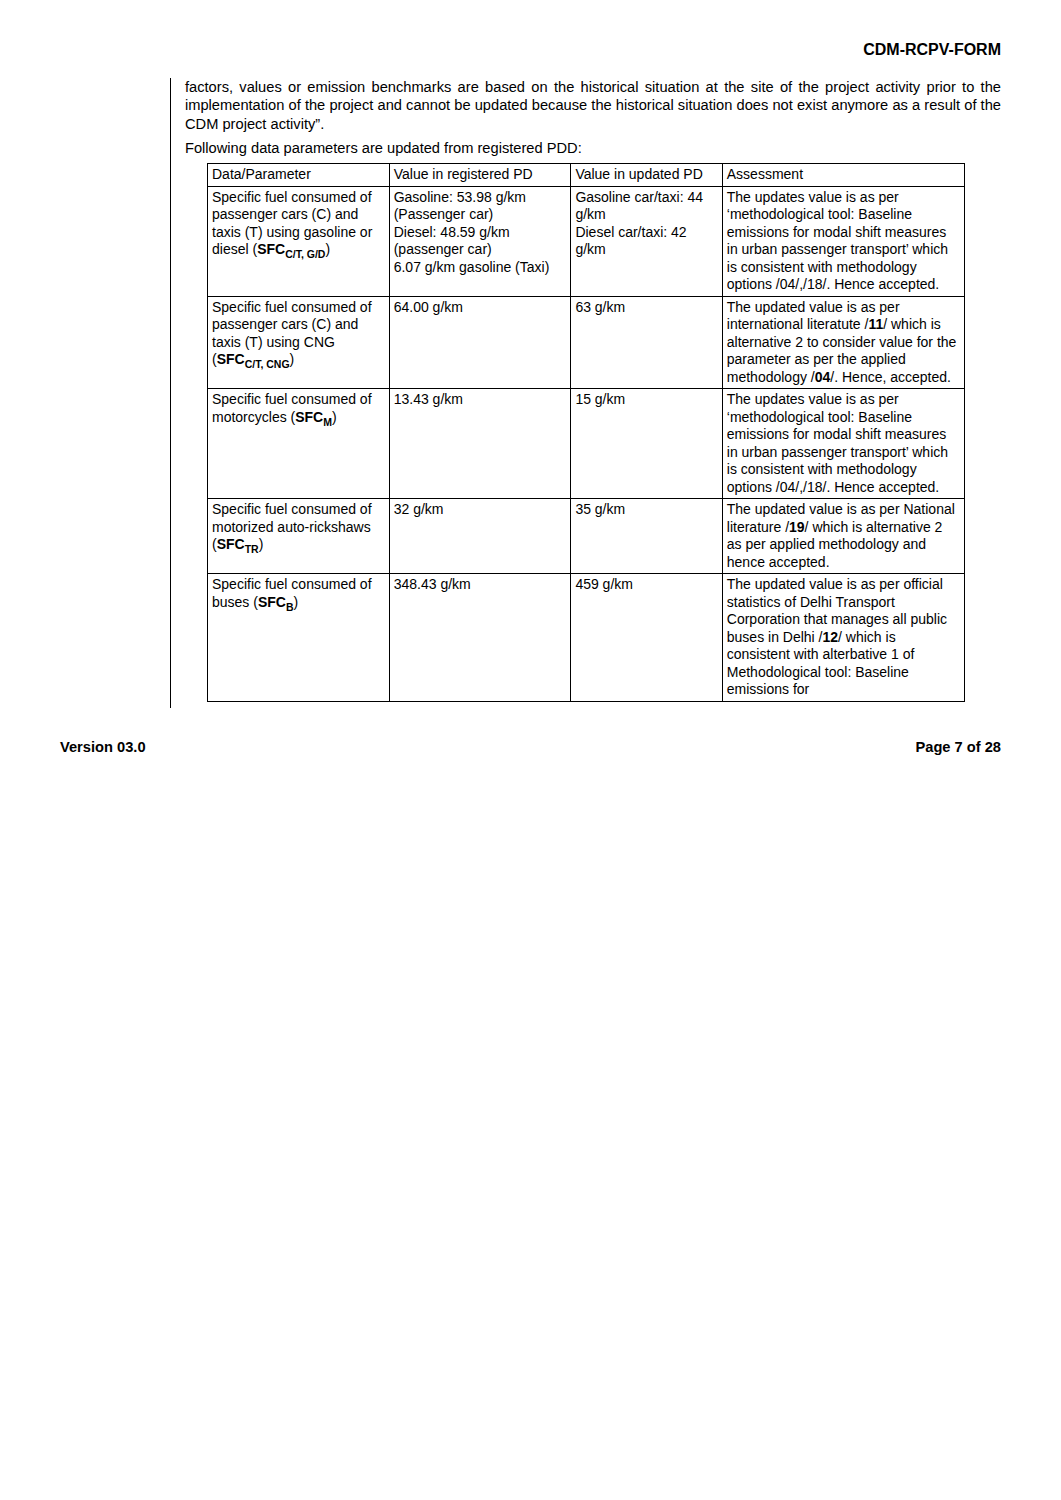CDM-RCPV-FORM
factors, values or emission benchmarks are based on the historical situation at the site of the project activity prior to the implementation of the project and cannot be updated because the historical situation does not exist anymore as a result of the CDM project activity”.
Following data parameters are updated from registered PDD:
| Data/Parameter | Value in registered PD | Value in updated PD | Assessment |
| --- | --- | --- | --- |
| Specific fuel consumed of passenger cars (C) and taxis (T) using gasoline or diesel ( SFC C/T, G/D ) | Gasoline: 53.98 g/km (Passenger car) Diesel: 48.59 g/km (passenger car) 6.07 g/km gasoline (Taxi) | Gasoline car/taxi: 44 g/km Diesel car/taxi: 42 g/km | The updates value is as per ‘methodological tool: Baseline emissions for modal shift measures in urban passenger transport’ which is consistent with methodology options /04/,/18/. Hence accepted. |
| Specific fuel consumed of passenger cars (C) and taxis (T) using CNG ( SFC C/T, CNG ) | 64.00 g/km | 63 g/km | The updated value is as per international literatute / 11 / which is alternative 2 to consider value for the parameter as per the applied methodology / 04 /. Hence, accepted. |
| Specific fuel consumed of motorcycles ( SFC M ) | 13.43 g/km | 15 g/km | The updates value is as per ‘methodological tool: Baseline emissions for modal shift measures in urban passenger transport’ which is consistent with methodology options /04/,/18/. Hence accepted. |
| Specific fuel consumed of motorized auto-rickshaws ( SFC TR ) | 32 g/km | 35 g/km | The updated value is as per National literature / 19 / which is alternative 2 as per applied methodology and hence accepted. |
| Specific fuel consumed of buses ( SFC B ) | 348.43 g/km | 459 g/km | The updated value is as per official statistics of Delhi Transport Corporation that manages all public buses in Delhi / 12 / which is consistent with alterbative 1 of Methodological tool: Baseline emissions for |
Version 03.0 Page 7 of 28